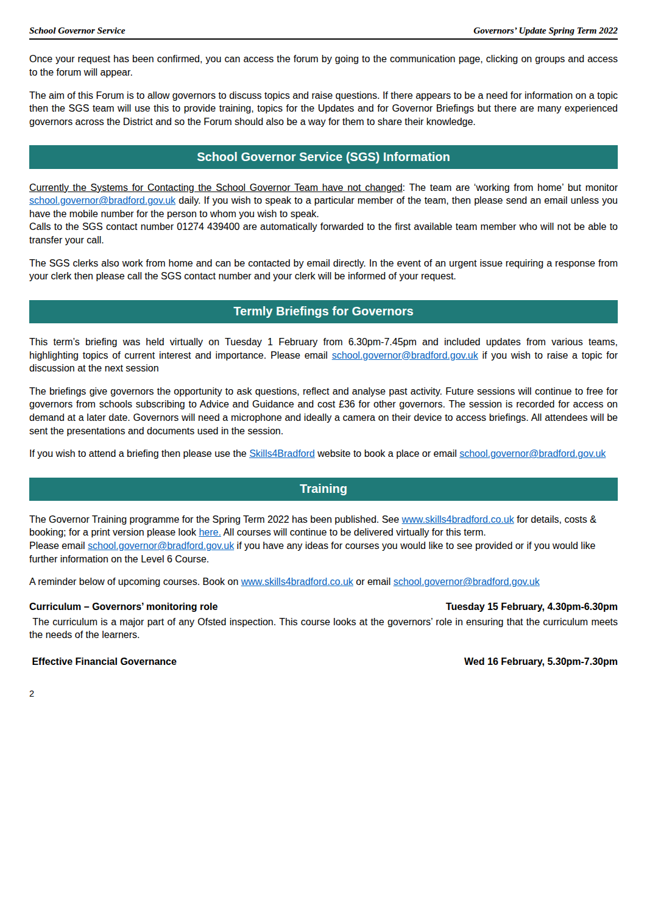School Governor Service Governors’ Update Spring Term 2022
Once your request has been confirmed, you can access the forum by going to the communication page, clicking on groups and access to the forum will appear.
The aim of this Forum is to allow governors to discuss topics and raise questions. If there appears to be a need for information on a topic then the SGS team will use this to provide training, topics for the Updates and for Governor Briefings but there are many experienced governors across the District and so the Forum should also be a way for them to share their knowledge.
School Governor Service (SGS) Information
Currently the Systems for Contacting the School Governor Team have not changed: The team are ‘working from home’ but monitor school.governor@bradford.gov.uk daily. If you wish to speak to a particular member of the team, then please send an email unless you have the mobile number for the person to whom you wish to speak.
Calls to the SGS contact number 01274 439400 are automatically forwarded to the first available team member who will not be able to transfer your call.
The SGS clerks also work from home and can be contacted by email directly. In the event of an urgent issue requiring a response from your clerk then please call the SGS contact number and your clerk will be informed of your request.
Termly Briefings for Governors
This term’s briefing was held virtually on Tuesday 1 February from 6.30pm-7.45pm and included updates from various teams, highlighting topics of current interest and importance. Please email school.governor@bradford.gov.uk if you wish to raise a topic for discussion at the next session
The briefings give governors the opportunity to ask questions, reflect and analyse past activity. Future sessions will continue to free for governors from schools subscribing to Advice and Guidance and cost £36 for other governors. The session is recorded for access on demand at a later date. Governors will need a microphone and ideally a camera on their device to access briefings. All attendees will be sent the presentations and documents used in the session.
If you wish to attend a briefing then please use the Skills4Bradford website to book a place or email school.governor@bradford.gov.uk
Training
The Governor Training programme for the Spring Term 2022 has been published. See www.skills4bradford.co.uk for details, costs & booking; for a print version please look here. All courses will continue to be delivered virtually for this term.
Please email school.governor@bradford.gov.uk if you have any ideas for courses you would like to see provided or if you would like further information on the Level 6 Course.
A reminder below of upcoming courses. Book on www.skills4bradford.co.uk or email school.governor@bradford.gov.uk
Curriculum – Governors’ monitoring role Tuesday 15 February, 4.30pm-6.30pm
The curriculum is a major part of any Ofsted inspection. This course looks at the governors’ role in ensuring that the curriculum meets the needs of the learners.
Effective Financial Governance Wed 16 February, 5.30pm-7.30pm
2